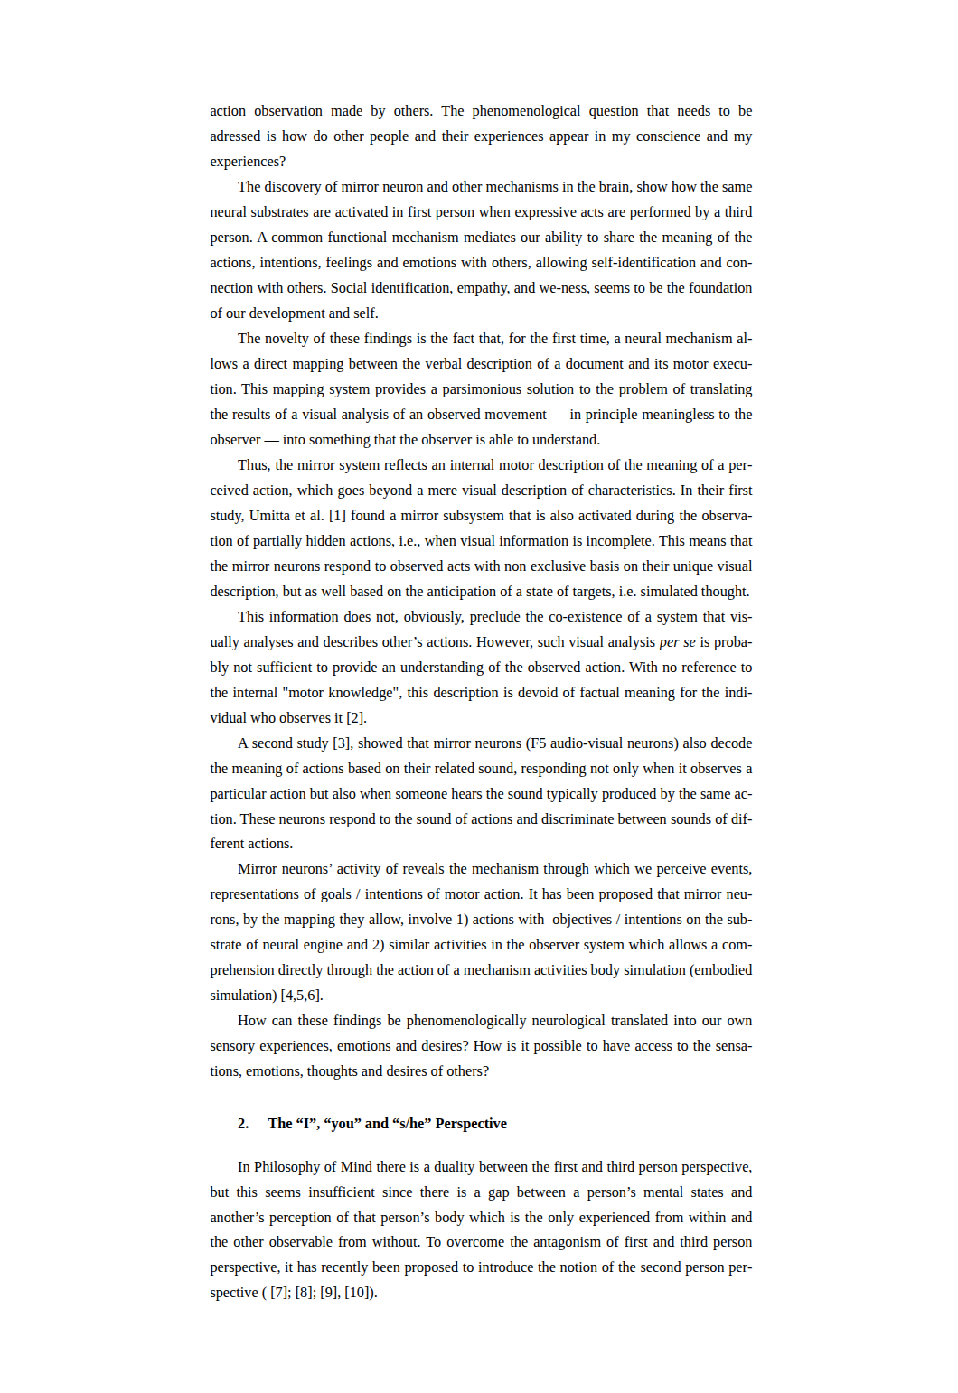action observation made by others. The phenomenological question that needs to be adressed is how do other people and their experiences appear in my conscience and my experiences?
The discovery of mirror neuron and other mechanisms in the brain, show how the same neural substrates are activated in first person when expressive acts are performed by a third person. A common functional mechanism mediates our ability to share the meaning of the actions, intentions, feelings and emotions with others, allowing self-identification and connection with others. Social identification, empathy, and we-ness, seems to be the foundation of our development and self.
The novelty of these findings is the fact that, for the first time, a neural mechanism allows a direct mapping between the verbal description of a document and its motor execution. This mapping system provides a parsimonious solution to the problem of translating the results of a visual analysis of an observed movement — in principle meaningless to the observer — into something that the observer is able to understand.
Thus, the mirror system reflects an internal motor description of the meaning of a perceived action, which goes beyond a mere visual description of characteristics. In their first study, Umitta et al. [1] found a mirror subsystem that is also activated during the observation of partially hidden actions, i.e., when visual information is incomplete. This means that the mirror neurons respond to observed acts with non exclusive basis on their unique visual description, but as well based on the anticipation of a state of targets, i.e. simulated thought.
This information does not, obviously, preclude the co-existence of a system that visually analyses and describes other’s actions. However, such visual analysis per se is probably not sufficient to provide an understanding of the observed action. With no reference to the internal "motor knowledge", this description is devoid of factual meaning for the individual who observes it [2].
A second study [3], showed that mirror neurons (F5 audio-visual neurons) also decode the meaning of actions based on their related sound, responding not only when it observes a particular action but also when someone hears the sound typically produced by the same action. These neurons respond to the sound of actions and discriminate between sounds of different actions.
Mirror neurons’ activity of reveals the mechanism through which we perceive events, representations of goals / intentions of motor action. It has been proposed that mirror neurons, by the mapping they allow, involve 1) actions with objectives / intentions on the substrate of neural engine and 2) similar activities in the observer system which allows a comprehension directly through the action of a mechanism activities body simulation (embodied simulation) [4,5,6].
How can these findings be phenomenologically neurological translated into our own sensory experiences, emotions and desires? How is it possible to have access to the sensations, emotions, thoughts and desires of others?
2. The “I”, “you” and “s/he” Perspective
In Philosophy of Mind there is a duality between the first and third person perspective, but this seems insufficient since there is a gap between a person’s mental states and another’s perception of that person’s body which is the only experienced from within and the other observable from without. To overcome the antagonism of first and third person perspective, it has recently been proposed to introduce the notion of the second person perspective ( [7]; [8]; [9], [10]).